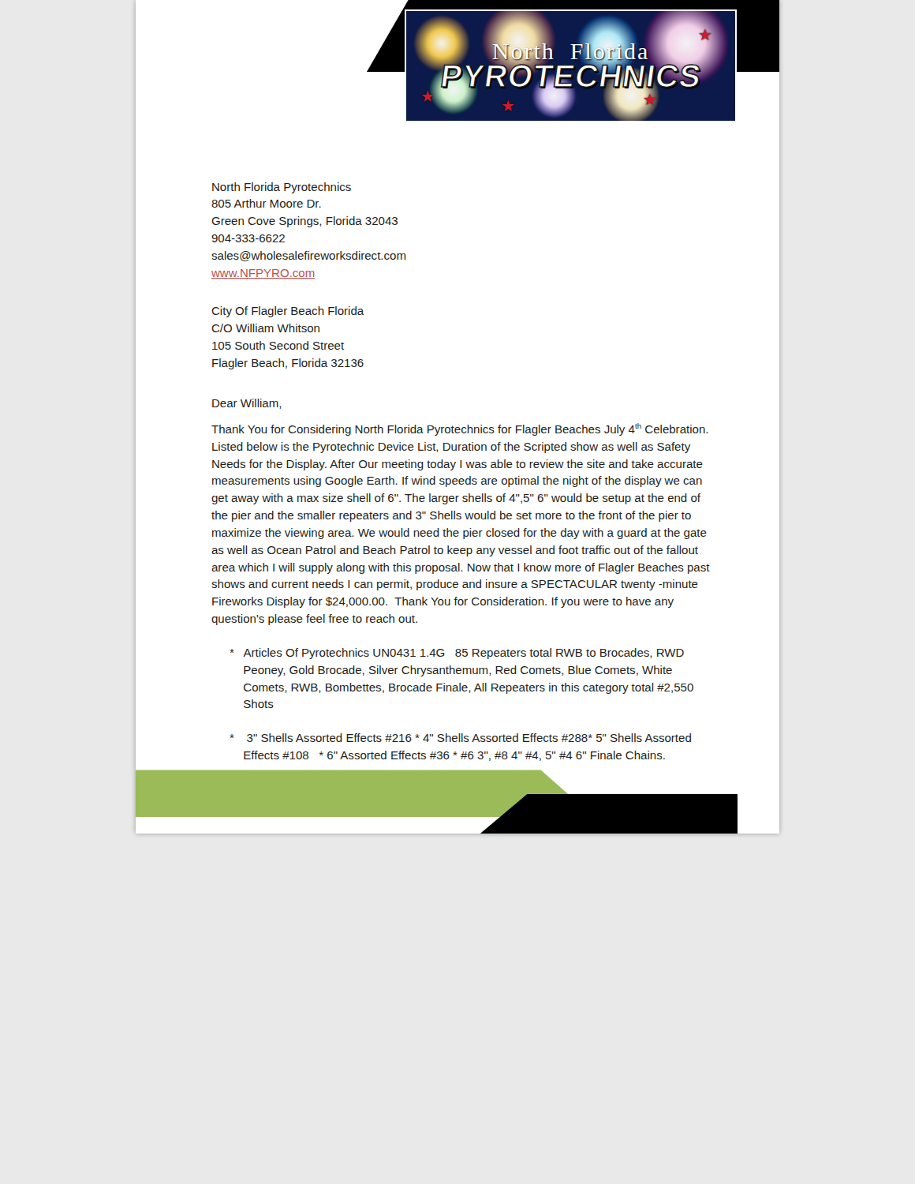★ ★ ★ ★
North Florida PYROTECHNICS
North Florida Pyrotechnics
805 Arthur Moore Dr.
Green Cove Springs, Florida 32043
904-333-6622
sales@wholesalefireworksdirect.com
www.NFPYRO.com
City Of Flagler Beach Florida
C/O William Whitson
105 South Second Street
Flagler Beach, Florida 32136
Dear William,
Thank You for Considering North Florida Pyrotechnics for Flagler Beaches July 4th Celebration. Listed below is the Pyrotechnic Device List, Duration of the Scripted show as well as Safety Needs for the Display. After Our meeting today I was able to review the site and take accurate measurements using Google Earth. If wind speeds are optimal the night of the display we can get away with a max size shell of 6". The larger shells of 4",5" 6" would be setup at the end of the pier and the smaller repeaters and 3" Shells would be set more to the front of the pier to maximize the viewing area. We would need the pier closed for the day with a guard at the gate as well as Ocean Patrol and Beach Patrol to keep any vessel and foot traffic out of the fallout area which I will supply along with this proposal. Now that I know more of Flagler Beaches past shows and current needs I can permit, produce and insure a SPECTACULAR twenty -minute Fireworks Display for $24,000.00. Thank You for Consideration. If you were to have any question's please feel free to reach out.
*Articles Of Pyrotechnics UN0431 1.4G 85 Repeaters total RWB to Brocades, RWD Peoney, Gold Brocade, Silver Chrysanthemum, Red Comets, Blue Comets, White Comets, RWB, Bombettes, Brocade Finale, All Repeaters in this category total #2,550 Shots
* 3" Shells Assorted Effects #216 * 4" Shells Assorted Effects #288* 5" Shells Assorted Effects #108 * 6" Assorted Effects #36 * #6 3", #8 4" #4, 5" #4 6" Finale Chains.